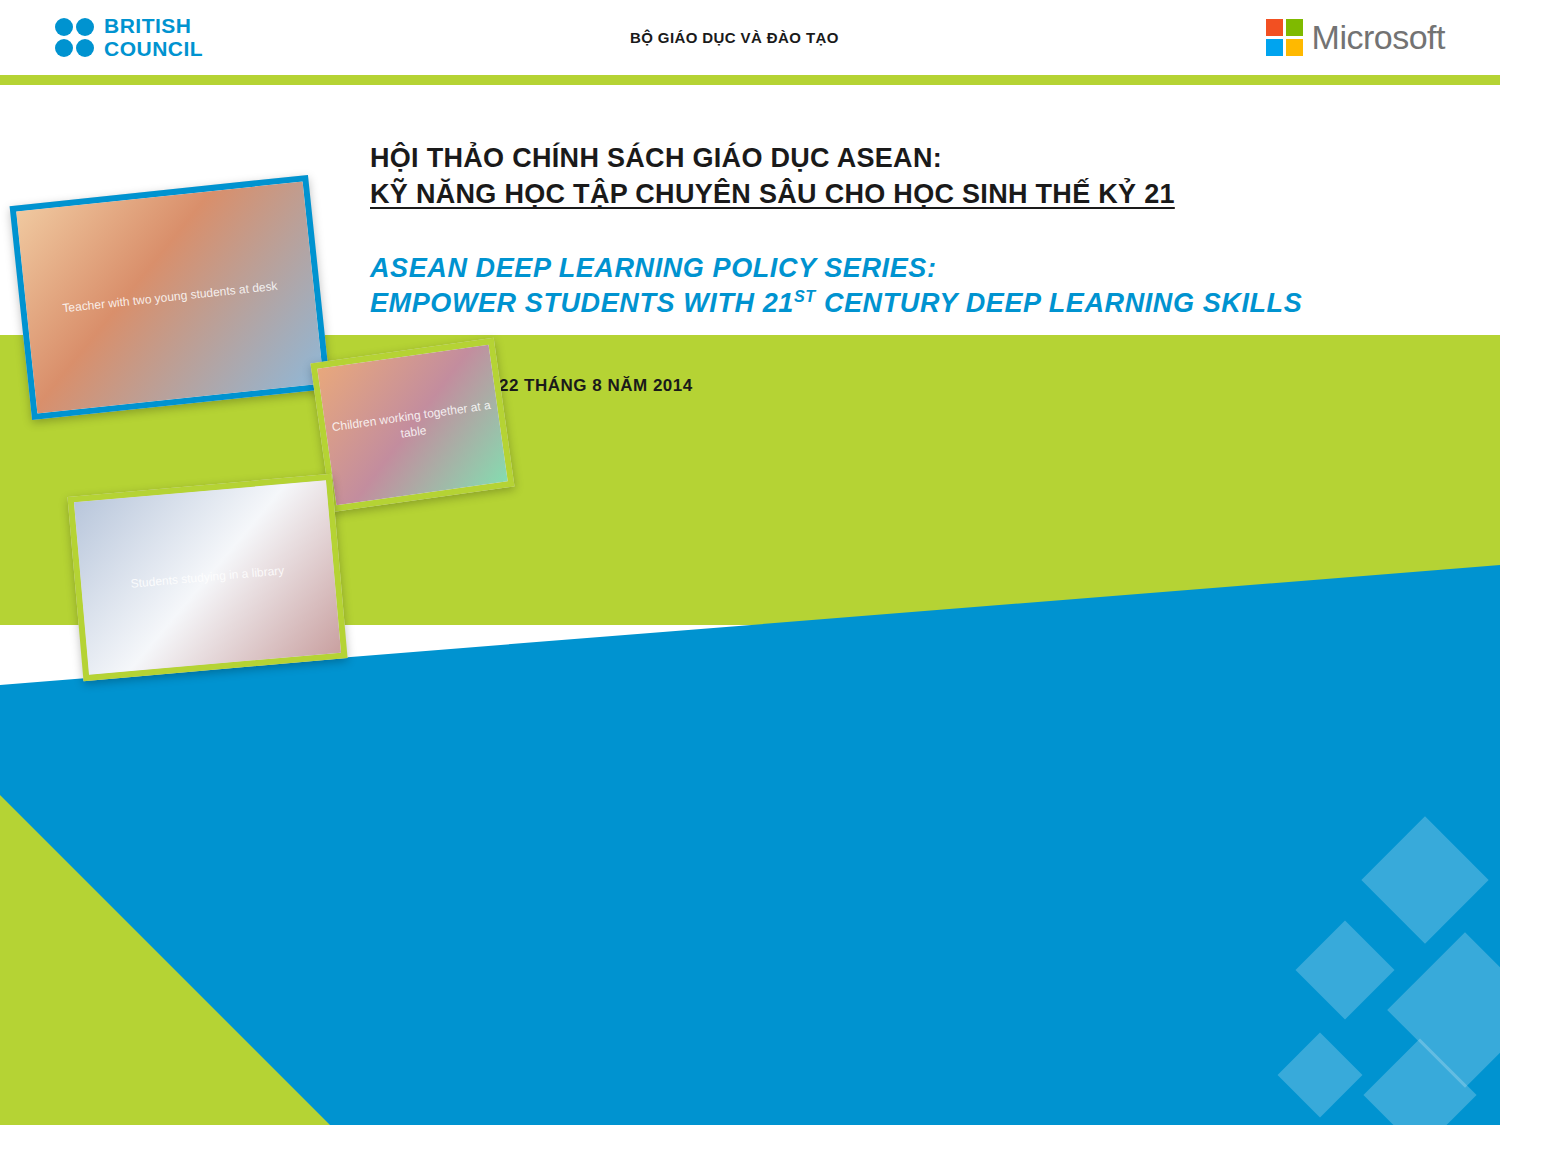BRITISH
COUNCIL
BỘ GIÁO DỤC VÀ ĐÀO TẠO
Microsoft
HỘI THẢO CHÍNH SÁCH GIÁO DỤC ASEAN:
KỸ NĂNG HỌC TẬP CHUYÊN SÂU CHO HỌC SINH THẾ KỶ 21
ASEAN DEEP LEARNING POLICY SERIES:
EMPOWER STUDENTS WITH 21ST CENTURY DEEP LEARNING SKILLS
HÀ NỘI, NGÀY 22 THÁNG 8 NĂM 2014
Teacher with two young students at desk
Children working together at a table
Students studying in a library